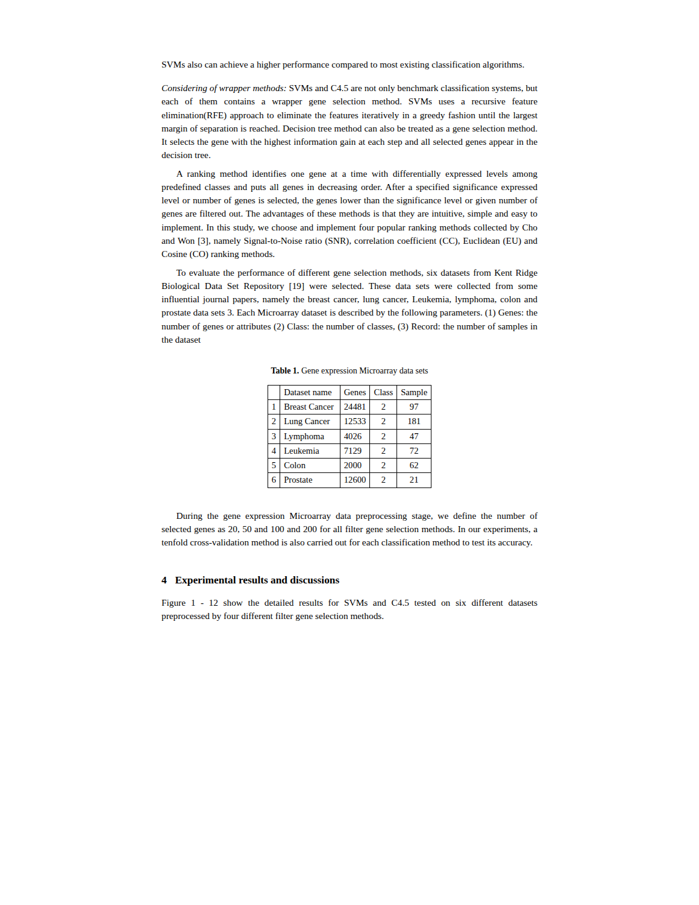SVMs also can achieve a higher performance compared to most existing classification algorithms.
Considering of wrapper methods: SVMs and C4.5 are not only benchmark classification systems, but each of them contains a wrapper gene selection method. SVMs uses a recursive feature elimination(RFE) approach to eliminate the features iteratively in a greedy fashion until the largest margin of separation is reached. Decision tree method can also be treated as a gene selection method. It selects the gene with the highest information gain at each step and all selected genes appear in the decision tree.
A ranking method identifies one gene at a time with differentially expressed levels among predefined classes and puts all genes in decreasing order. After a specified significance expressed level or number of genes is selected, the genes lower than the significance level or given number of genes are filtered out. The advantages of these methods is that they are intuitive, simple and easy to implement. In this study, we choose and implement four popular ranking methods collected by Cho and Won [3], namely Signal-to-Noise ratio (SNR), correlation coefficient (CC), Euclidean (EU) and Cosine (CO) ranking methods.
To evaluate the performance of different gene selection methods, six datasets from Kent Ridge Biological Data Set Repository [19] were selected. These data sets were collected from some influential journal papers, namely the breast cancer, lung cancer, Leukemia, lymphoma, colon and prostate data sets 3. Each Microarray dataset is described by the following parameters. (1) Genes: the number of genes or attributes (2) Class: the number of classes, (3) Record: the number of samples in the dataset
Table 1. Gene expression Microarray data sets
| | Dataset name | Genes | Class | Sample |
| 1 | Breast Cancer | 24481 | 2 | 97 |
| 2 | Lung Cancer | 12533 | 2 | 181 |
| 3 | Lymphoma | 4026 | 2 | 47 |
| 4 | Leukemia | 7129 | 2 | 72 |
| 5 | Colon | 2000 | 2 | 62 |
| 6 | Prostate | 12600 | 2 | 21 |
During the gene expression Microarray data preprocessing stage, we define the number of selected genes as 20, 50 and 100 and 200 for all filter gene selection methods. In our experiments, a tenfold cross-validation method is also carried out for each classification method to test its accuracy.
4 Experimental results and discussions
Figure 1 - 12 show the detailed results for SVMs and C4.5 tested on six different datasets preprocessed by four different filter gene selection methods.